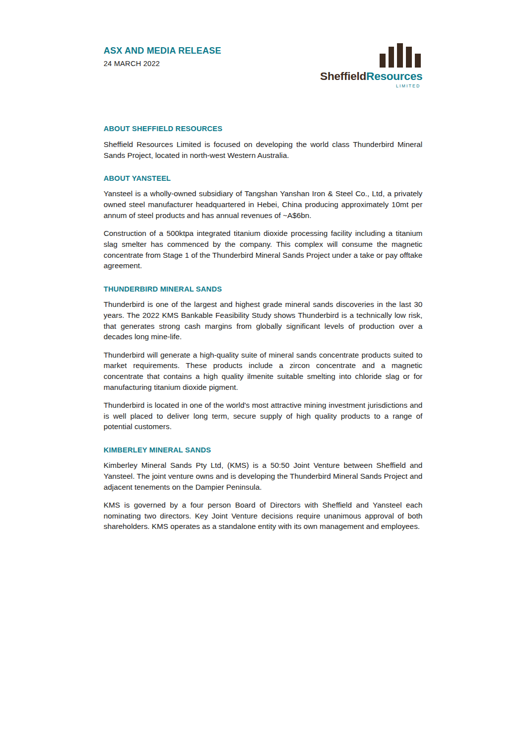ASX AND MEDIA RELEASE
24 MARCH 2022
Sheffield Resources
LIMITED
ABOUT SHEFFIELD RESOURCES
Sheffield Resources Limited is focused on developing the world class Thunderbird Mineral Sands Project, located in north-west Western Australia.
ABOUT YANSTEEL
Yansteel is a wholly-owned subsidiary of Tangshan Yanshan Iron & Steel Co., Ltd, a privately owned steel manufacturer headquartered in Hebei, China producing approximately 10mt per annum of steel products and has annual revenues of ~A$6bn.
Construction of a 500ktpa integrated titanium dioxide processing facility including a titanium slag smelter has commenced by the company. This complex will consume the magnetic concentrate from Stage 1 of the Thunderbird Mineral Sands Project under a take or pay offtake agreement.
THUNDERBIRD MINERAL SANDS
Thunderbird is one of the largest and highest grade mineral sands discoveries in the last 30 years. The 2022 KMS Bankable Feasibility Study shows Thunderbird is a technically low risk, that generates strong cash margins from globally significant levels of production over a decades long mine-life.
Thunderbird will generate a high-quality suite of mineral sands concentrate products suited to market requirements. These products include a zircon concentrate and a magnetic concentrate that contains a high quality ilmenite suitable smelting into chloride slag or for manufacturing titanium dioxide pigment.
Thunderbird is located in one of the world's most attractive mining investment jurisdictions and is well placed to deliver long term, secure supply of high quality products to a range of potential customers.
KIMBERLEY MINERAL SANDS
Kimberley Mineral Sands Pty Ltd, (KMS) is a 50:50 Joint Venture between Sheffield and Yansteel. The joint venture owns and is developing the Thunderbird Mineral Sands Project and adjacent tenements on the Dampier Peninsula.
KMS is governed by a four person Board of Directors with Sheffield and Yansteel each nominating two directors. Key Joint Venture decisions require unanimous approval of both shareholders. KMS operates as a standalone entity with its own management and employees.